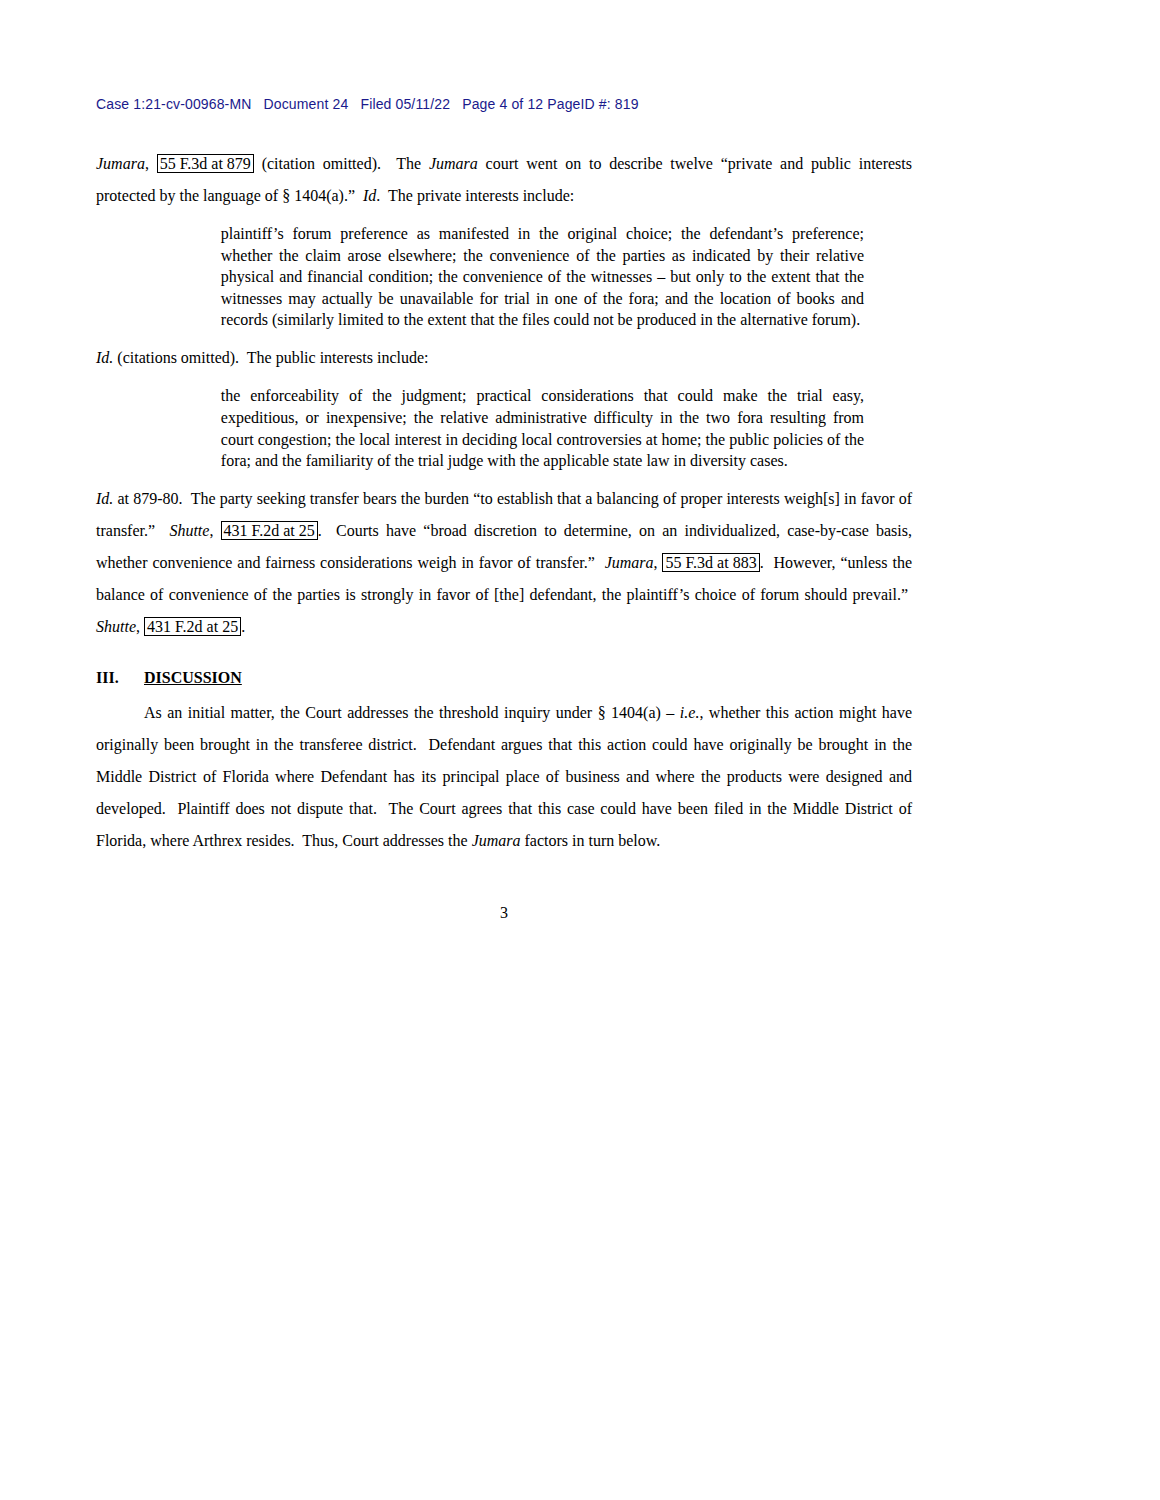Case 1:21-cv-00968-MN Document 24 Filed 05/11/22 Page 4 of 12 PageID #: 819
Jumara, 55 F.3d at 879 (citation omitted). The Jumara court went on to describe twelve “private and public interests protected by the language of § 1404(a).” Id. The private interests include:
plaintiff’s forum preference as manifested in the original choice; the defendant’s preference; whether the claim arose elsewhere; the convenience of the parties as indicated by their relative physical and financial condition; the convenience of the witnesses – but only to the extent that the witnesses may actually be unavailable for trial in one of the fora; and the location of books and records (similarly limited to the extent that the files could not be produced in the alternative forum).
Id. (citations omitted). The public interests include:
the enforceability of the judgment; practical considerations that could make the trial easy, expeditious, or inexpensive; the relative administrative difficulty in the two fora resulting from court congestion; the local interest in deciding local controversies at home; the public policies of the fora; and the familiarity of the trial judge with the applicable state law in diversity cases.
Id. at 879-80. The party seeking transfer bears the burden “to establish that a balancing of proper interests weigh[s] in favor of transfer.” Shutte, 431 F.2d at 25. Courts have “broad discretion to determine, on an individualized, case-by-case basis, whether convenience and fairness considerations weigh in favor of transfer.” Jumara, 55 F.3d at 883. However, “unless the balance of convenience of the parties is strongly in favor of [the] defendant, the plaintiff’s choice of forum should prevail.” Shutte, 431 F.2d at 25.
III. DISCUSSION
As an initial matter, the Court addresses the threshold inquiry under § 1404(a) – i.e., whether this action might have originally been brought in the transferee district. Defendant argues that this action could have originally be brought in the Middle District of Florida where Defendant has its principal place of business and where the products were designed and developed. Plaintiff does not dispute that. The Court agrees that this case could have been filed in the Middle District of Florida, where Arthrex resides. Thus, Court addresses the Jumara factors in turn below.
3